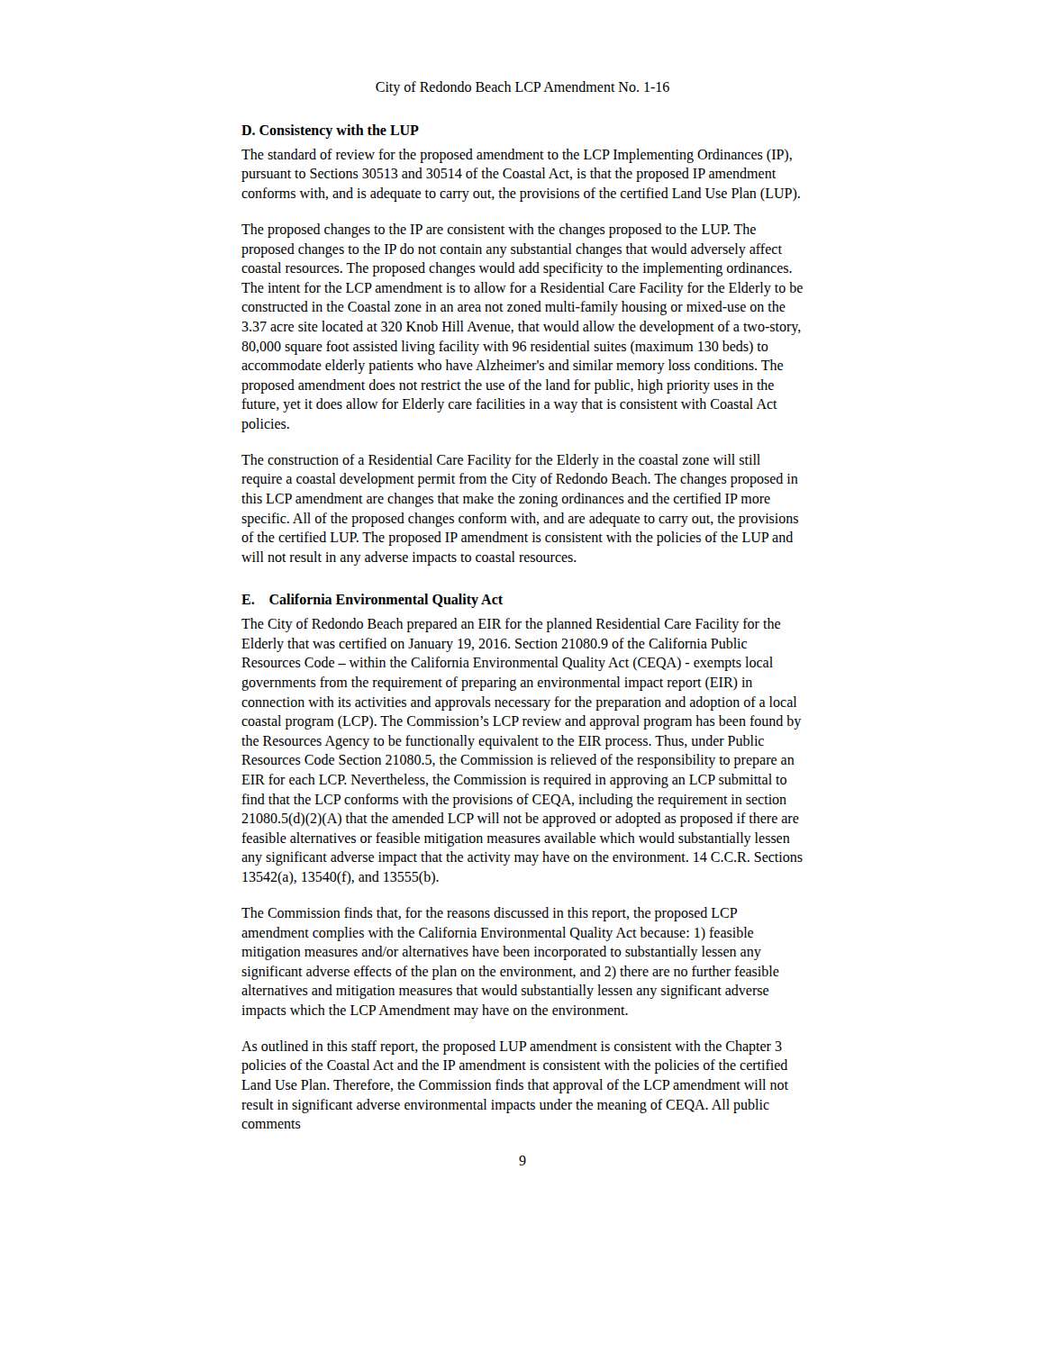City of Redondo Beach LCP Amendment No. 1-16
D. Consistency with the LUP
The standard of review for the proposed amendment to the LCP Implementing Ordinances (IP), pursuant to Sections 30513 and 30514 of the Coastal Act, is that the proposed IP amendment conforms with, and is adequate to carry out, the provisions of the certified Land Use Plan (LUP).
The proposed changes to the IP are consistent with the changes proposed to the LUP. The proposed changes to the IP do not contain any substantial changes that would adversely affect coastal resources. The proposed changes would add specificity to the implementing ordinances. The intent for the LCP amendment is to allow for a Residential Care Facility for the Elderly to be constructed in the Coastal zone in an area not zoned multi-family housing or mixed-use on the 3.37 acre site located at 320 Knob Hill Avenue, that would allow the development of a two-story, 80,000 square foot assisted living facility with 96 residential suites (maximum 130 beds) to accommodate elderly patients who have Alzheimer's and similar memory loss conditions. The proposed amendment does not restrict the use of the land for public, high priority uses in the future, yet it does allow for Elderly care facilities in a way that is consistent with Coastal Act policies.
The construction of a Residential Care Facility for the Elderly in the coastal zone will still require a coastal development permit from the City of Redondo Beach. The changes proposed in this LCP amendment are changes that make the zoning ordinances and the certified IP more specific. All of the proposed changes conform with, and are adequate to carry out, the provisions of the certified LUP. The proposed IP amendment is consistent with the policies of the LUP and will not result in any adverse impacts to coastal resources.
E. California Environmental Quality Act
The City of Redondo Beach prepared an EIR for the planned Residential Care Facility for the Elderly that was certified on January 19, 2016. Section 21080.9 of the California Public Resources Code – within the California Environmental Quality Act (CEQA) - exempts local governments from the requirement of preparing an environmental impact report (EIR) in connection with its activities and approvals necessary for the preparation and adoption of a local coastal program (LCP). The Commission’s LCP review and approval program has been found by the Resources Agency to be functionally equivalent to the EIR process. Thus, under Public Resources Code Section 21080.5, the Commission is relieved of the responsibility to prepare an EIR for each LCP. Nevertheless, the Commission is required in approving an LCP submittal to find that the LCP conforms with the provisions of CEQA, including the requirement in section 21080.5(d)(2)(A) that the amended LCP will not be approved or adopted as proposed if there are feasible alternatives or feasible mitigation measures available which would substantially lessen any significant adverse impact that the activity may have on the environment. 14 C.C.R. Sections 13542(a), 13540(f), and 13555(b).
The Commission finds that, for the reasons discussed in this report, the proposed LCP amendment complies with the California Environmental Quality Act because: 1) feasible mitigation measures and/or alternatives have been incorporated to substantially lessen any significant adverse effects of the plan on the environment, and 2) there are no further feasible alternatives and mitigation measures that would substantially lessen any significant adverse impacts which the LCP Amendment may have on the environment.
As outlined in this staff report, the proposed LUP amendment is consistent with the Chapter 3 policies of the Coastal Act and the IP amendment is consistent with the policies of the certified Land Use Plan. Therefore, the Commission finds that approval of the LCP amendment will not result in significant adverse environmental impacts under the meaning of CEQA. All public comments
9